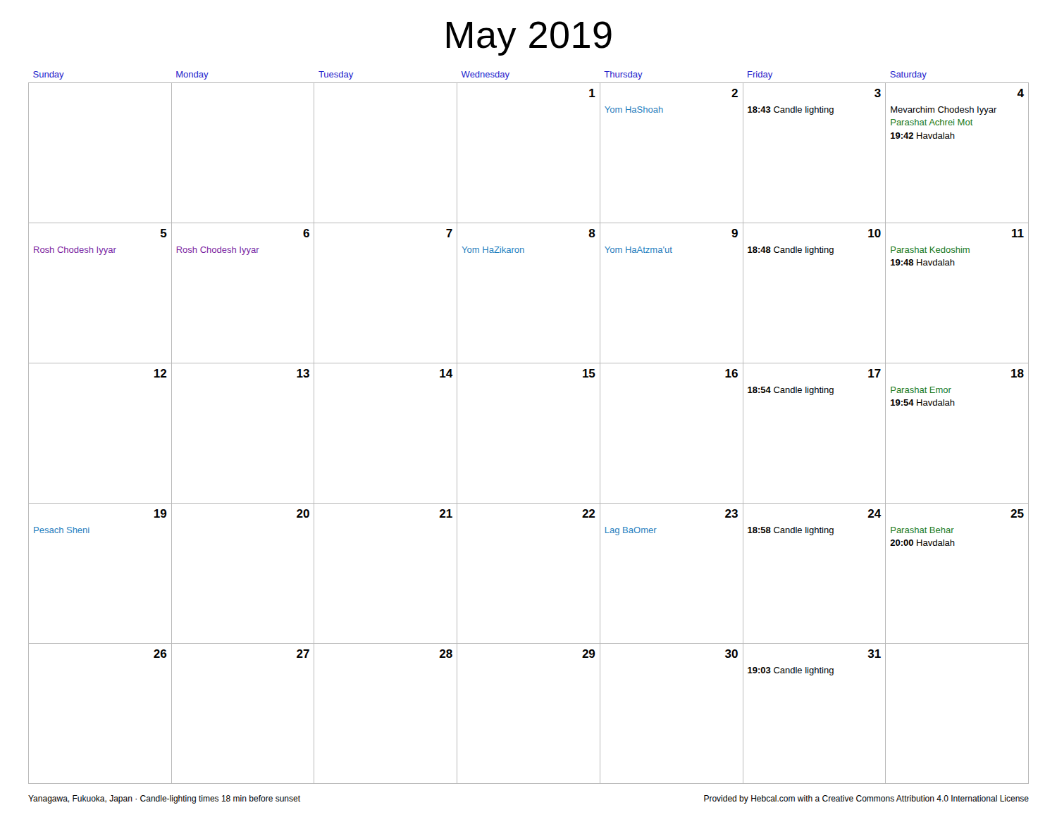May 2019
| Sunday | Monday | Tuesday | Wednesday | Thursday | Friday | Saturday |
| --- | --- | --- | --- | --- | --- | --- |
| | | | 1 | 2 Yom HaShoah | 3 18:43 Candle lighting | 4 Mevarchim Chodesh Iyyar Parashat Achrei Mot 19:42 Havdalah |
| 5 Rosh Chodesh Iyyar | 6 Rosh Chodesh Iyyar | 7 | 8 Yom HaZikaron | 9 Yom HaAtzma'ut | 10 18:48 Candle lighting | 11 Parashat Kedoshim 19:48 Havdalah |
| 12 | 13 | 14 | 15 | 16 | 17 18:54 Candle lighting | 18 Parashat Emor 19:54 Havdalah |
| 19 Pesach Sheni | 20 | 21 | 22 | 23 Lag BaOmer | 24 18:58 Candle lighting | 25 Parashat Behar 20:00 Havdalah |
| 26 | 27 | 28 | 29 | 30 | 31 19:03 Candle lighting | |
Yanagawa, Fukuoka, Japan · Candle-lighting times 18 min before sunset
Provided by Hebcal.com with a Creative Commons Attribution 4.0 International License